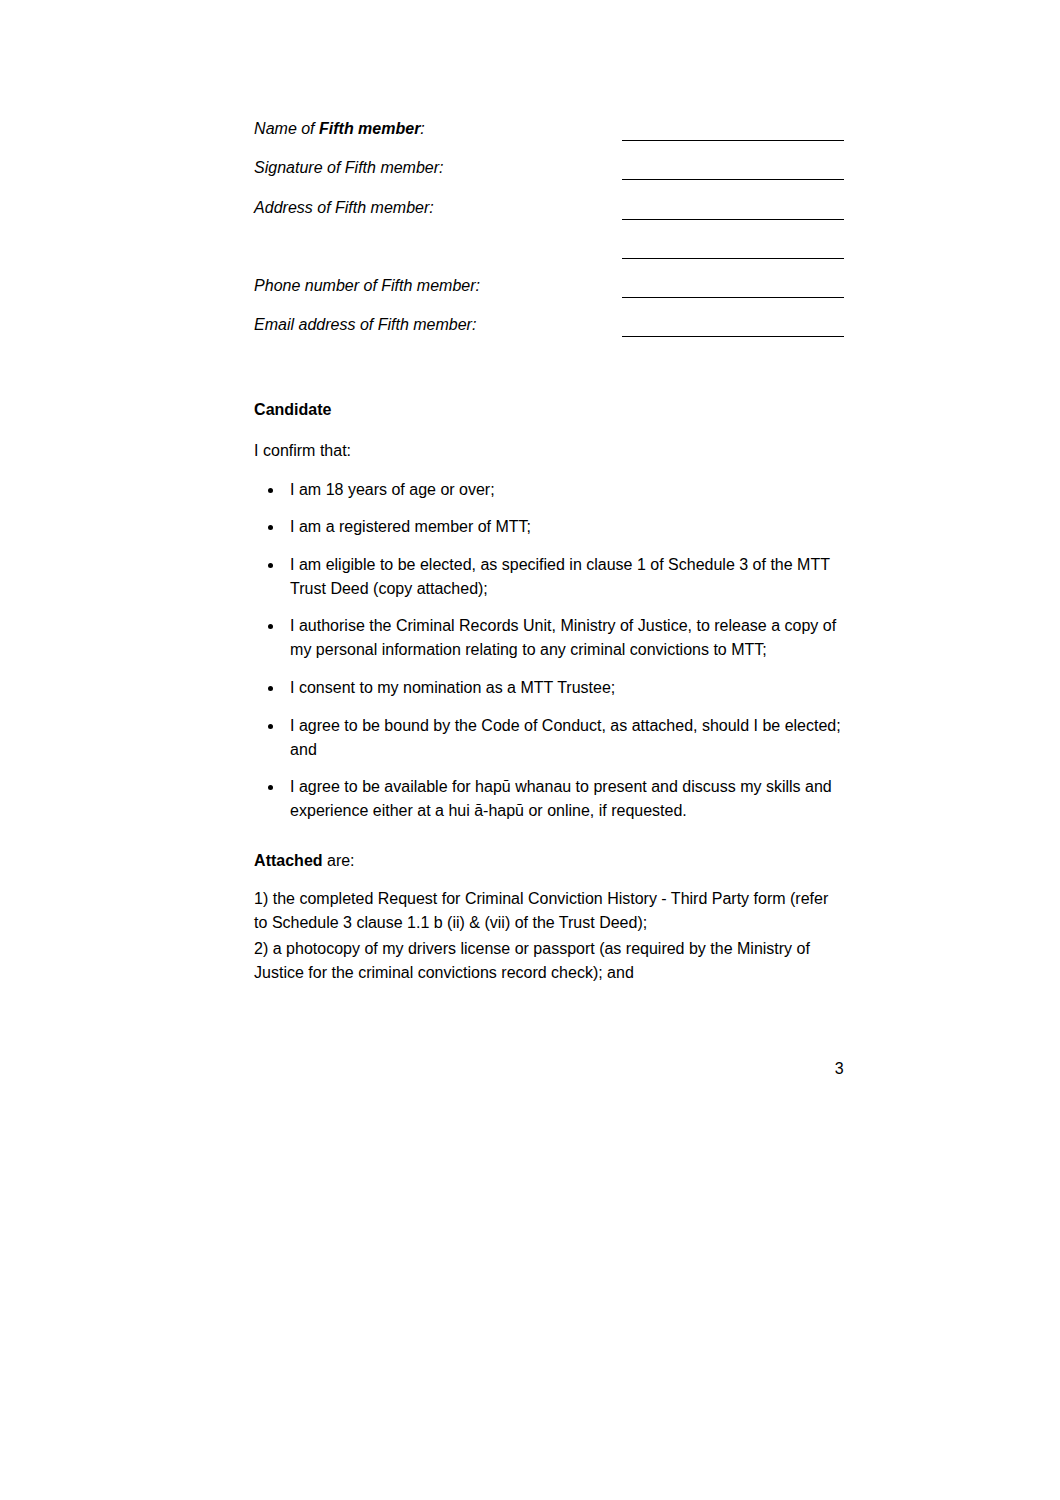Name of Fifth member:
Signature of Fifth member:
Address of Fifth member:
Address of Fifth member:
Phone number of Fifth member:
Email address of Fifth member:
Candidate
I confirm that:
I am 18 years of age or over;
I am a registered member of MTT;
I am eligible to be elected, as specified in clause 1 of Schedule 3 of the MTT Trust Deed (copy attached);
I authorise the Criminal Records Unit, Ministry of Justice, to release a copy of my personal information relating to any criminal convictions to MTT;
I consent to my nomination as a MTT Trustee;
I agree to be bound by the Code of Conduct, as attached, should I be elected; and
I agree to be available for hapū whanau to present and discuss my skills and experience either at a hui ā-hapū or online, if requested.
Attached are:
1) the completed Request for Criminal Conviction History - Third Party form (refer to Schedule 3 clause 1.1 b (ii) & (vii) of the Trust Deed);
2) a photocopy of my drivers license or passport (as required by the Ministry of Justice for the criminal convictions record check); and
3